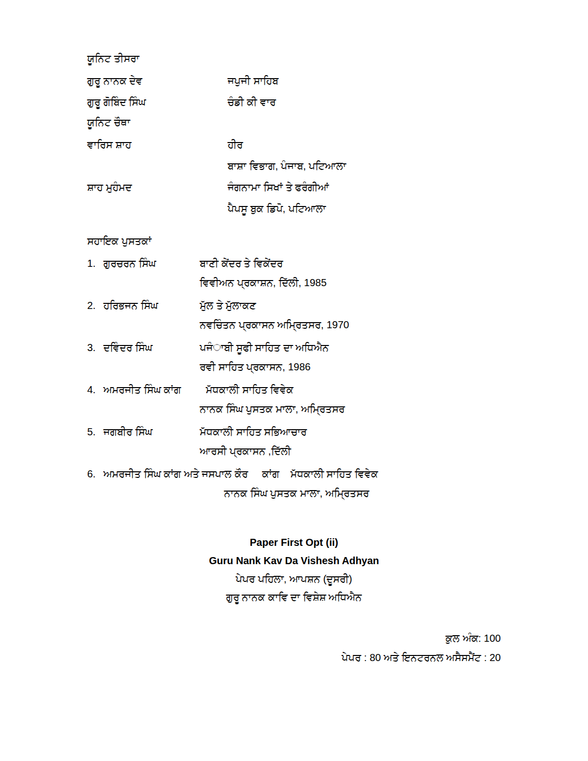ਯੂਨਿਟ ਤੀਸਰਾ
| ਗੁਰੂ ਨਾਨਕ ਦੇਵ | ਜਪੁਜੀ ਸਾਹਿਬ |
| ਗੁਰੂ ਗੋਬਿੰਦ ਸਿੰਘ | ਚੰਡੀ ਕੀ ਵਾਰ |
ਯੂਨਿਟ ਚੌਥਾ
| ਵਾਰਿਸ ਸ਼ਾਹ | ਹੀਰ |
| | ਬਾਸ਼ਾ ਵਿਭਾਗ, ਪੰਜਾਬ, ਪਟਿਆਲਾ |
| ਸ਼ਾਹ ਮੁਹੰਮਦ | ਜੰਗਨਾਮਾ ਸਿਖਾਂ ਤੇ ਫਰੰਗੀਆਂ |
| | ਪੈਪਸੂ ਬੁਕ ਡਿਪੋ, ਪਟਿਆਲਾ |
ਸਹਾਇਕ ਪੁਸਤਕਾਂ
1. ਗੁਰਚਰਨ ਸਿੰਘ ਬਾਣੀ ਕੇਂਦਰ ਤੇ ਵਿਕੇਂਦਰ ਵਿਵੀਅਨ ਪ੍ਰਕਾਸ਼ਨ, ਦਿੱਲੀ, 1985
2. ਹਰਿਭਜਨ ਸਿੰਘ ਮੁੱਲ ਤੇ ਮੁੱਲਾਕਣ ਨਵਚਿੰਤਨ ਪ੍ਰਕਾਸਨ ਅਮ੍ਰਿਤਸਰ, 1970
3. ਦਵਿੰਦਰ ਸਿੰਘ ਪਜੰਾਬੀ ਸੂਫੀ ਸਾਹਿਤ ਦਾ ਅਧਿਐਨ ਰਵੀ ਸਾਹਿਤ ਪ੍ਰਕਾਸਨ, 1986
4. ਅਮਰਜੀਤ ਸਿੰਘ ਕਾਂਗ ਮੱਧਕਾਲੀ ਸਾਹਿਤ ਵਿਵੇਕ ਨਾਨਕ ਸਿੰਘ ਪੁਸਤਕ ਮਾਲਾ, ਅਮ੍ਰਿਤਸਰ
5. ਜਗਬੀਰ ਸਿੰਘ ਮੱਧਕਾਲੀ ਸਾਹਿਤ ਸਭਿਆਚਾਰ ਆਰਸੀ ਪ੍ਰਕਾਸਨ ,ਦਿੱਲੀ
6. ਅਮਰਜੀਤ ਸਿੰਘ ਕਾਂਗ ਅਤੇ ਜਸਪਾਲ ਕੌਰ ਕਾਂਗ ਮੱਧਕਾਲੀ ਸਾਹਿਤ ਵਿਵੇਕ ਨਾਨਕ ਸਿੰਘ ਪੁਸਤਕ ਮਾਲਾ, ਅਮ੍ਰਿਤਸਰ
Paper First Opt (ii)
Guru Nank Kav Da Vishesh Adhyan
ਪੇਪਰ ਪਹਿਲਾ, ਆਪਸ਼ਨ (ਦੂਸਰੀ)
ਗੁਰੂ ਨਾਨਕ ਕਾਵਿ ਦਾ ਵਿਸ਼ੇਸ਼ ਅਧਿਐਨ
ਕੁਲ ਅੰਕ: 100
ਪੇਪਰ : 80 ਅਤੇ ਇਨਟਰਨਲ ਅਸੈਸਮੈਂਟ : 20